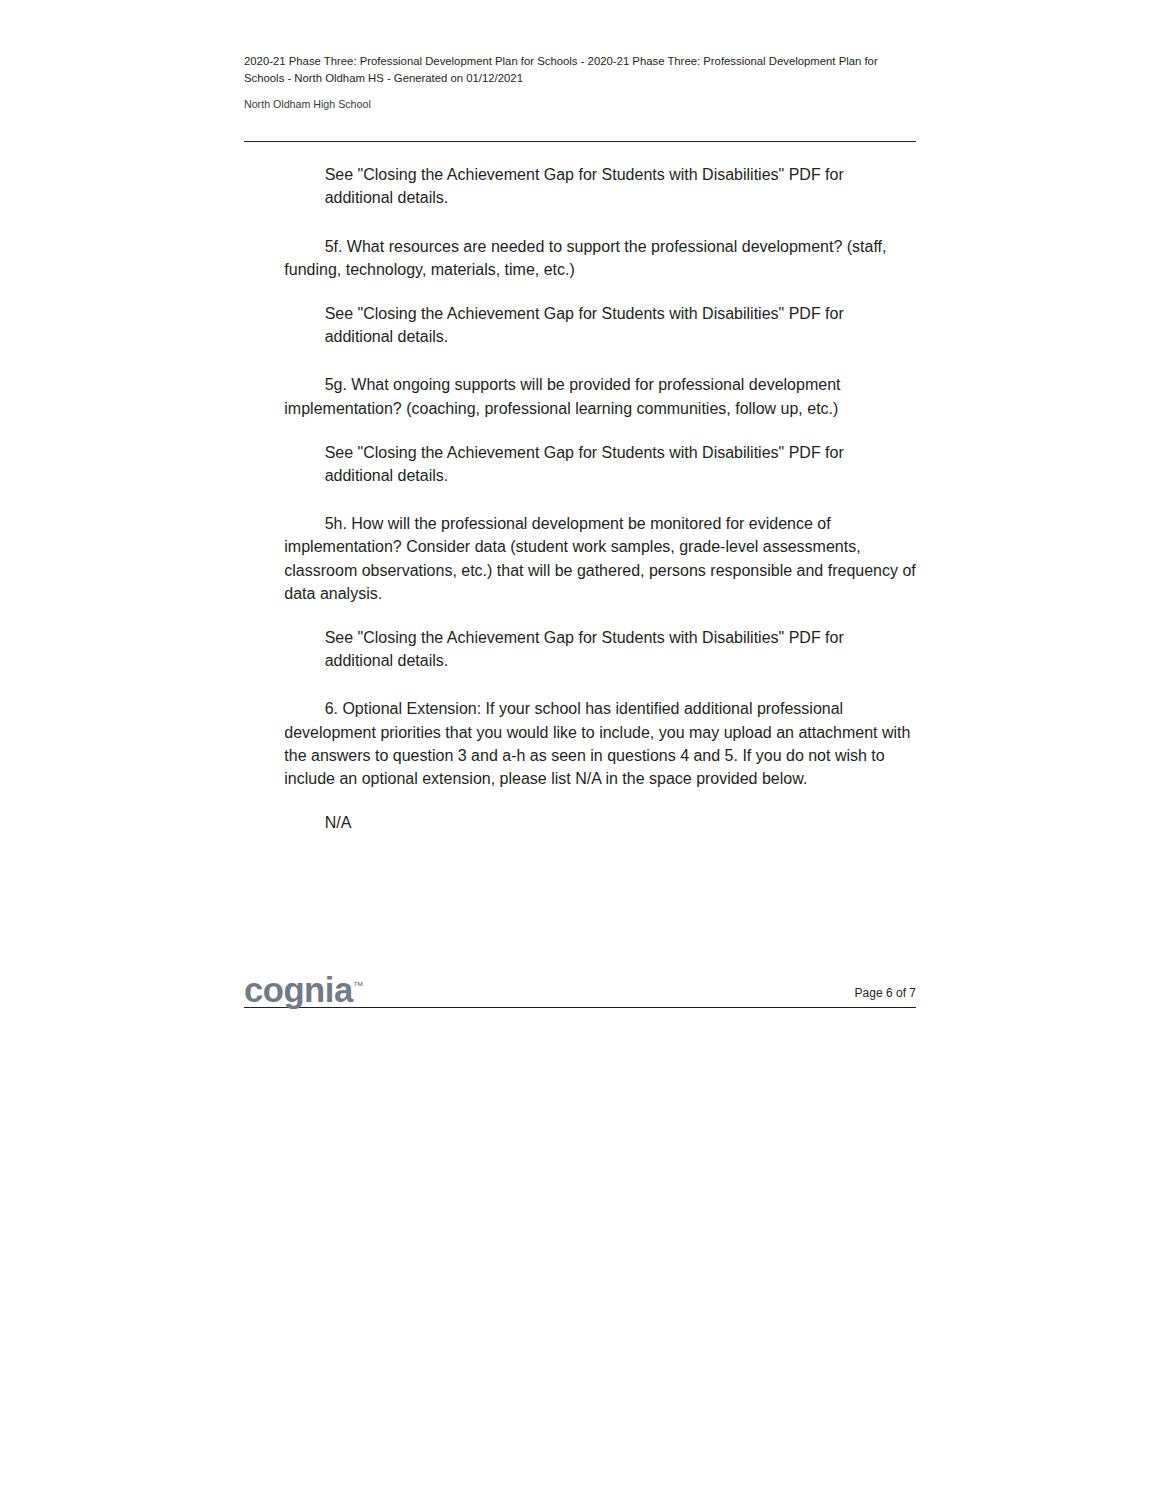2020-21 Phase Three: Professional Development Plan for Schools - 2020-21 Phase Three: Professional Development Plan for Schools - North Oldham HS - Generated on 01/12/2021
North Oldham High School
See "Closing the Achievement Gap for Students with Disabilities" PDF for additional details.
5f. What resources are needed to support the professional development? (staff, funding, technology, materials, time, etc.)
See "Closing the Achievement Gap for Students with Disabilities" PDF for additional details.
5g. What ongoing supports will be provided for professional development implementation? (coaching, professional learning communities, follow up, etc.)
See "Closing the Achievement Gap for Students with Disabilities" PDF for additional details.
5h. How will the professional development be monitored for evidence of implementation? Consider data (student work samples, grade-level assessments, classroom observations, etc.) that will be gathered, persons responsible and frequency of data analysis.
See "Closing the Achievement Gap for Students with Disabilities" PDF for additional details.
6. Optional Extension: If your school has identified additional professional development priorities that you would like to include, you may upload an attachment with the answers to question 3 and a-h as seen in questions 4 and 5. If you do not wish to include an optional extension, please list N/A in the space provided below.
N/A
cognia™
Page 6 of 7